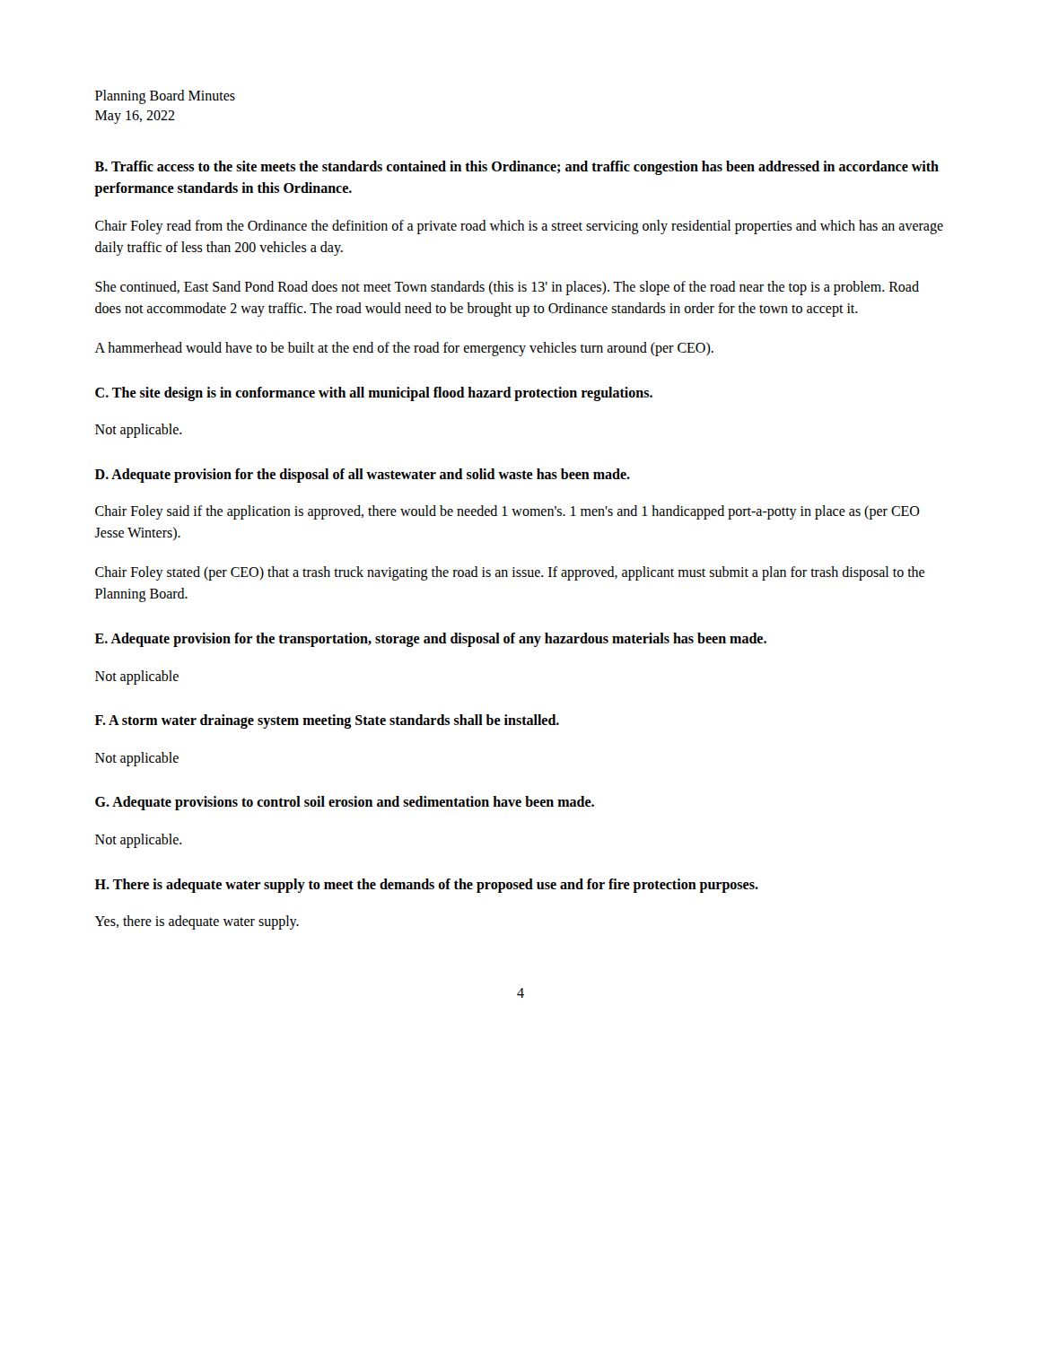Planning Board Minutes
May 16, 2022
B. Traffic access to the site meets the standards contained in this Ordinance; and traffic congestion has been addressed in accordance with performance standards in this Ordinance.
Chair Foley read from the Ordinance the definition of a private road which is a street servicing only residential properties and which has an average daily traffic of less than 200 vehicles a day.
She continued, East Sand Pond Road does not meet Town standards (this is 13' in places). The slope of the road near the top is a problem. Road does not accommodate 2 way traffic. The road would need to be brought up to Ordinance standards in order for the town to accept it.
A hammerhead would have to be built at the end of the road for emergency vehicles turn around (per CEO).
C. The site design is in conformance with all municipal flood hazard protection regulations.
Not applicable.
D. Adequate provision for the disposal of all wastewater and solid waste has been made.
Chair Foley said if the application is approved, there would be needed 1 women's. 1 men's and 1 handicapped port-a-potty in place as (per CEO Jesse Winters).
Chair Foley stated (per CEO) that a trash truck navigating the road is an issue. If approved, applicant must submit a plan for trash disposal to the Planning Board.
E. Adequate provision for the transportation, storage and disposal of any hazardous materials has been made.
Not applicable
F. A storm water drainage system meeting State standards shall be installed.
Not applicable
G. Adequate provisions to control soil erosion and sedimentation have been made.
Not applicable.
H. There is adequate water supply to meet the demands of the proposed use and for fire protection purposes.
Yes, there is adequate water supply.
4